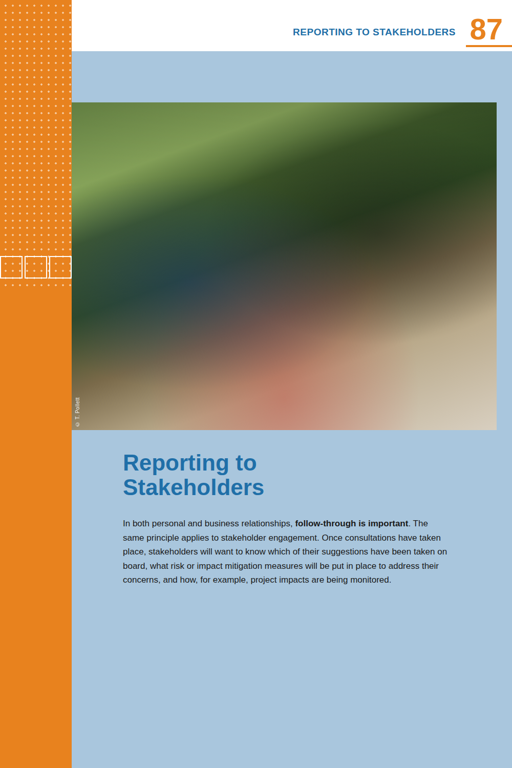Reporting to Stakeholders
87
© T. Pollett
Reporting to
Stakeholders
In both personal and business relationships, follow-through is important. The same principle applies to stakeholder engagement. Once consultations have taken place, stakeholders will want to know which of their suggestions have been taken on board, what risk or impact mitigation measures will be put in place to address their concerns, and how, for example, project impacts are being monitored.